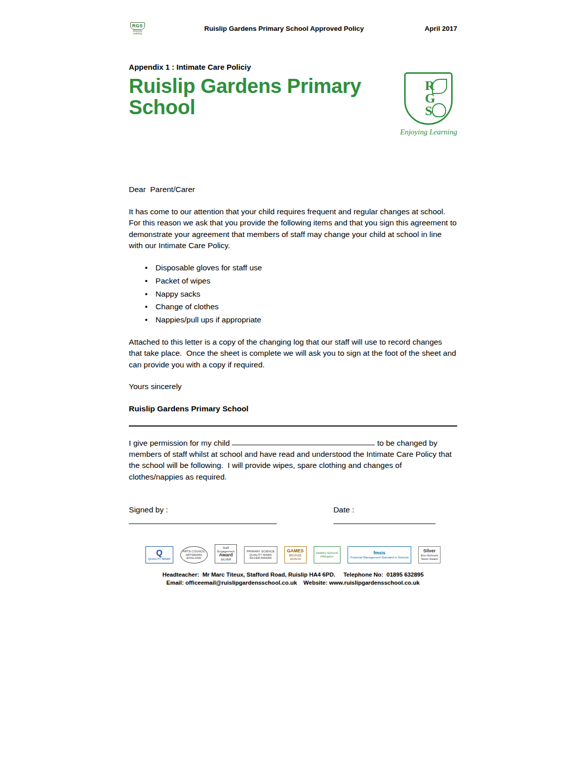RGS
Enjoying Learning
Ruislip Gardens Primary School Approved Policy
April 2017
Appendix 1 : Intimate Care Policiy
Ruislip Gardens Primary School
R
G
S
Enjoying Learning
Dear Parent/Carer
It has come to our attention that your child requires frequent and regular changes at school. For this reason we ask that you provide the following items and that you sign this agreement to demonstrate your agreement that members of staff may change your child at school in line with our Intimate Care Policy.
Disposable gloves for staff use
Packet of wipes
Nappy sacks
Change of clothes
Nappies/pull ups if appropriate
Attached to this letter is a copy of the changing log that our staff will use to record changes that take place. Once the sheet is complete we will ask you to sign at the foot of the sheet and can provide you with a copy if required.
Yours sincerely
Ruislip Gardens Primary School
I give permission for my child to be changed by members of staff whilst at school and have read and understood the Intimate Care Policy that the school will be following. I will provide wipes, spare clothing and changes of clothes/nappies as required.
Signed by :
Date :
Q
QUALITY MARK
ARTS COUNCIL
ARTSMARK
ENGLAND
Staff
Engagement
Award
SILVER
PRIMARY SCIENCE
QUALITY MARK
SILVER AWARD
GAMES
BRONZE
2015/16
Healthy Schools
Hillingdon
fmsis
Financial Management Standard in Schools
Silver
Eco-Schools
Silver Award
Headteacher: Mr Marc Titeux, Stafford Road, Ruislip HA4 6PD. Telephone No: 01895 632895
Email: officeemail@ruislipgardensschool.co.uk Website: www.ruislipgardensschool.co.uk